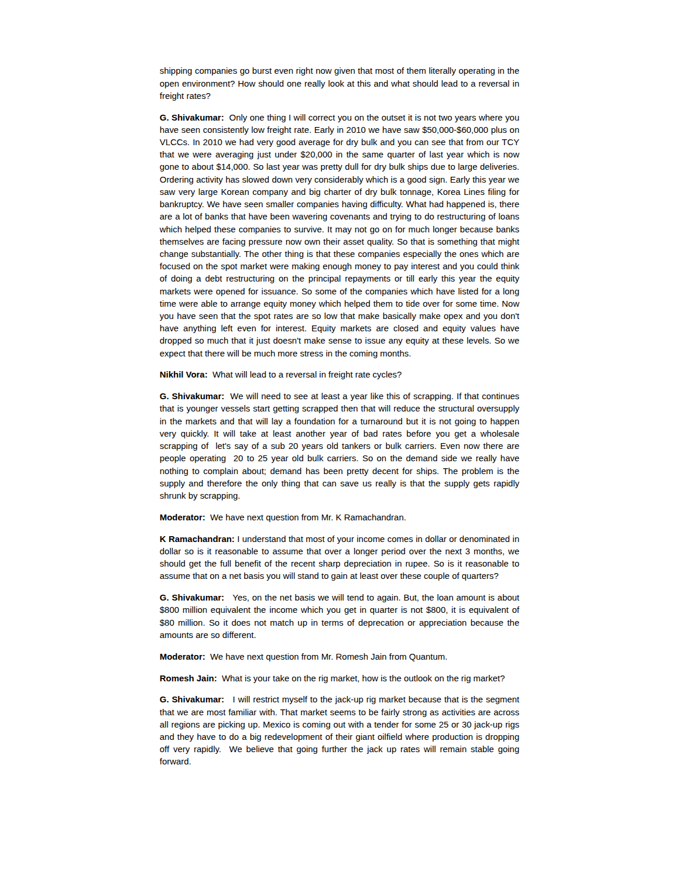shipping companies go burst even right now given that most of them literally operating in the open environment? How should one really look at this and what should lead to a reversal in freight rates?
G. Shivakumar: Only one thing I will correct you on the outset it is not two years where you have seen consistently low freight rate. Early in 2010 we have saw $50,000-$60,000 plus on VLCCs. In 2010 we had very good average for dry bulk and you can see that from our TCY that we were averaging just under $20,000 in the same quarter of last year which is now gone to about $14,000. So last year was pretty dull for dry bulk ships due to large deliveries. Ordering activity has slowed down very considerably which is a good sign. Early this year we saw very large Korean company and big charter of dry bulk tonnage, Korea Lines filing for bankruptcy. We have seen smaller companies having difficulty. What had happened is, there are a lot of banks that have been wavering covenants and trying to do restructuring of loans which helped these companies to survive. It may not go on for much longer because banks themselves are facing pressure now own their asset quality. So that is something that might change substantially. The other thing is that these companies especially the ones which are focused on the spot market were making enough money to pay interest and you could think of doing a debt restructuring on the principal repayments or till early this year the equity markets were opened for issuance. So some of the companies which have listed for a long time were able to arrange equity money which helped them to tide over for some time. Now you have seen that the spot rates are so low that make basically make opex and you don't have anything left even for interest. Equity markets are closed and equity values have dropped so much that it just doesn't make sense to issue any equity at these levels. So we expect that there will be much more stress in the coming months.
Nikhil Vora: What will lead to a reversal in freight rate cycles?
G. Shivakumar: We will need to see at least a year like this of scrapping. If that continues that is younger vessels start getting scrapped then that will reduce the structural oversupply in the markets and that will lay a foundation for a turnaround but it is not going to happen very quickly. It will take at least another year of bad rates before you get a wholesale scrapping of let's say of a sub 20 years old tankers or bulk carriers. Even now there are people operating 20 to 25 year old bulk carriers. So on the demand side we really have nothing to complain about; demand has been pretty decent for ships. The problem is the supply and therefore the only thing that can save us really is that the supply gets rapidly shrunk by scrapping.
Moderator: We have next question from Mr. K Ramachandran.
K Ramachandran: I understand that most of your income comes in dollar or denominated in dollar so is it reasonable to assume that over a longer period over the next 3 months, we should get the full benefit of the recent sharp depreciation in rupee. So is it reasonable to assume that on a net basis you will stand to gain at least over these couple of quarters?
G. Shivakumar: Yes, on the net basis we will tend to again. But, the loan amount is about $800 million equivalent the income which you get in quarter is not $800, it is equivalent of $80 million. So it does not match up in terms of deprecation or appreciation because the amounts are so different.
Moderator: We have next question from Mr. Romesh Jain from Quantum.
Romesh Jain: What is your take on the rig market, how is the outlook on the rig market?
G. Shivakumar: I will restrict myself to the jack-up rig market because that is the segment that we are most familiar with. That market seems to be fairly strong as activities are across all regions are picking up. Mexico is coming out with a tender for some 25 or 30 jack-up rigs and they have to do a big redevelopment of their giant oilfield where production is dropping off very rapidly. We believe that going further the jack up rates will remain stable going forward.